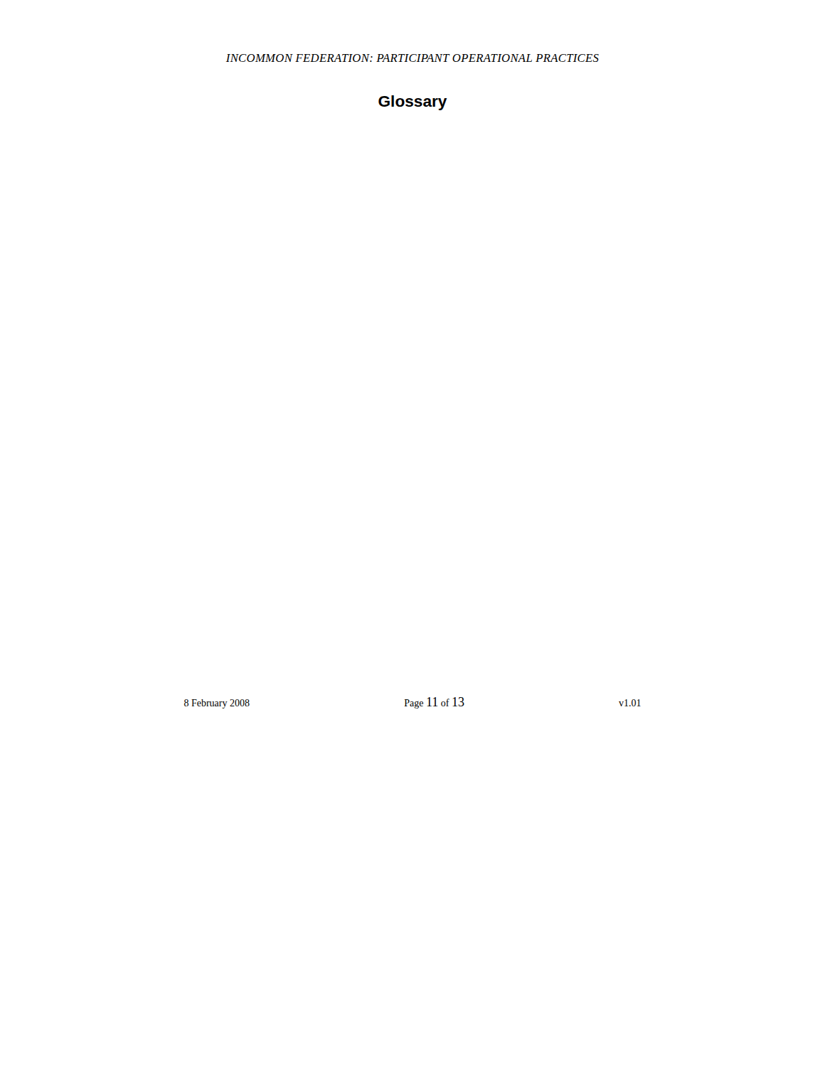INCOMMON FEDERATION: PARTICIPANT OPERATIONAL PRACTICES
Glossary
8 February 2008 Page 11 of 13 v1.01